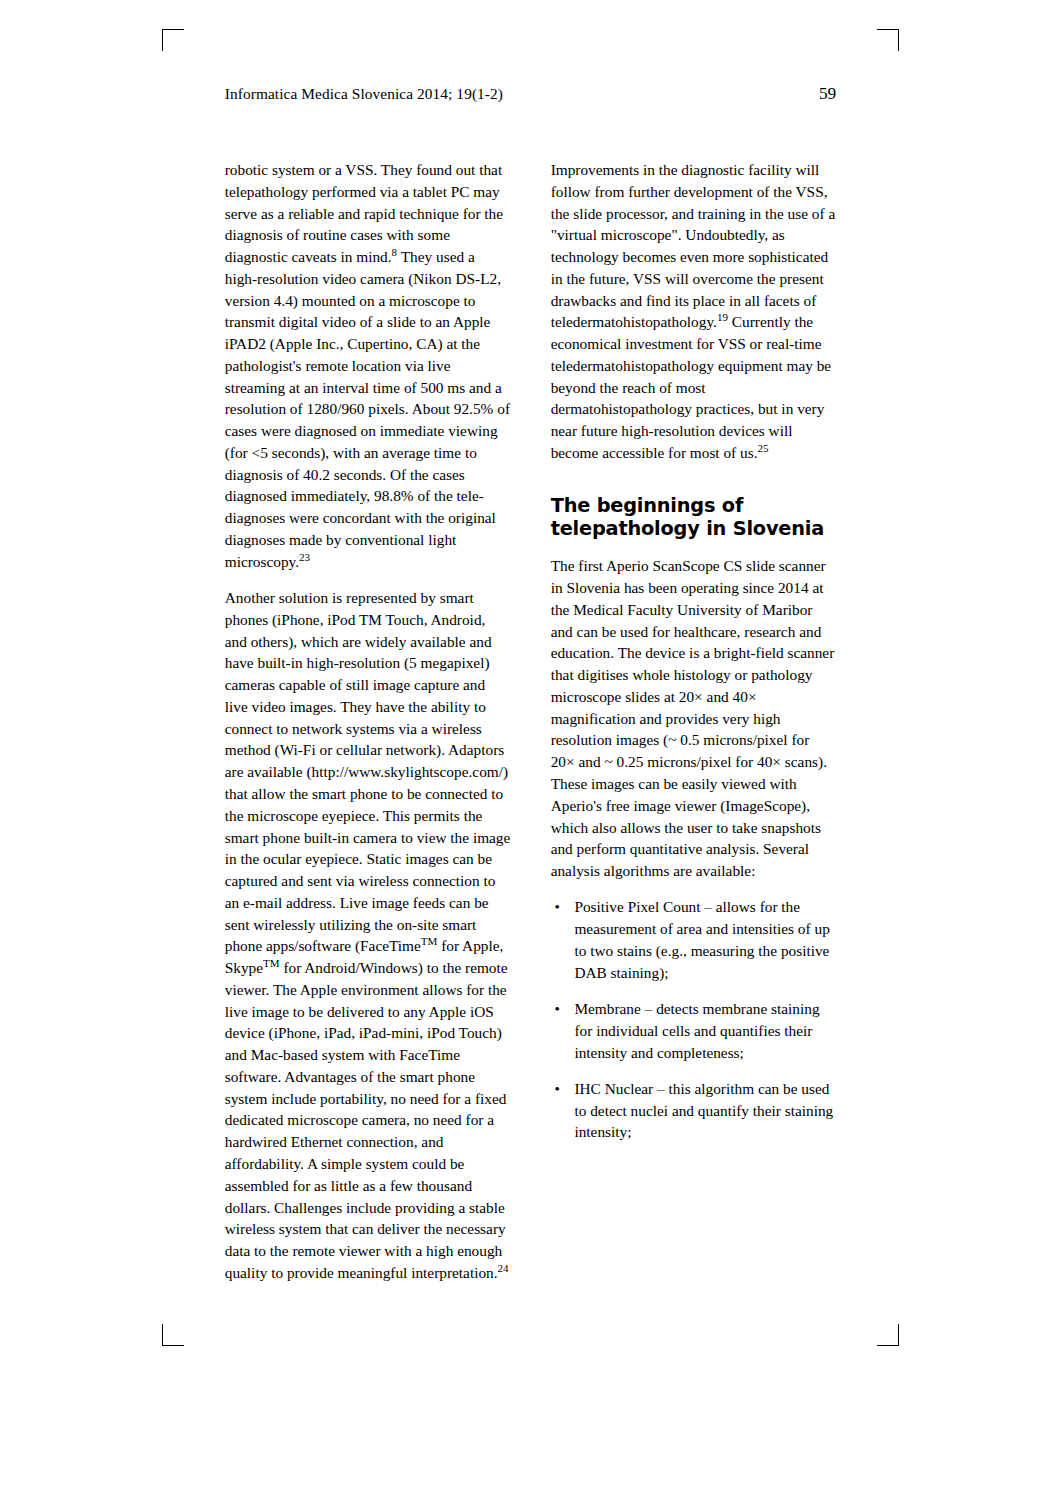Informatica Medica Slovenica 2014; 19(1-2) 59
robotic system or a VSS. They found out that telepathology performed via a tablet PC may serve as a reliable and rapid technique for the diagnosis of routine cases with some diagnostic caveats in mind.8 They used a high-resolution video camera (Nikon DS-L2, version 4.4) mounted on a microscope to transmit digital video of a slide to an Apple iPAD2 (Apple Inc., Cupertino, CA) at the pathologist's remote location via live streaming at an interval time of 500 ms and a resolution of 1280/960 pixels. About 92.5% of cases were diagnosed on immediate viewing (for <5 seconds), with an average time to diagnosis of 40.2 seconds. Of the cases diagnosed immediately, 98.8% of the tele-diagnoses were concordant with the original diagnoses made by conventional light microscopy.23
Another solution is represented by smart phones (iPhone, iPod TM Touch, Android, and others), which are widely available and have built-in high-resolution (5 megapixel) cameras capable of still image capture and live video images. They have the ability to connect to network systems via a wireless method (Wi-Fi or cellular network). Adaptors are available (http://www.skylightscope.com/) that allow the smart phone to be connected to the microscope eyepiece. This permits the smart phone built-in camera to view the image in the ocular eyepiece. Static images can be captured and sent via wireless connection to an e-mail address. Live image feeds can be sent wirelessly utilizing the on-site smart phone apps/software (FaceTimeTM for Apple, SkypeTM for Android/Windows) to the remote viewer. The Apple environment allows for the live image to be delivered to any Apple iOS device (iPhone, iPad, iPad-mini, iPod Touch) and Mac-based system with FaceTime software. Advantages of the smart phone system include portability, no need for a fixed dedicated microscope camera, no need for a hardwired Ethernet connection, and affordability. A simple system could be assembled for as little as a few thousand dollars. Challenges include providing a stable wireless system that can deliver the necessary data to the remote viewer with a high enough quality to provide meaningful interpretation.24
Improvements in the diagnostic facility will follow from further development of the VSS, the slide processor, and training in the use of a "virtual microscope". Undoubtedly, as technology becomes even more sophisticated in the future, VSS will overcome the present drawbacks and find its place in all facets of teledermatohistopathology.19 Currently the economical investment for VSS or real-time teledermatohistopathology equipment may be beyond the reach of most dermatohistopathology practices, but in very near future high-resolution devices will become accessible for most of us.25
The beginnings of
telepathology in Slovenia
The first Aperio ScanScope CS slide scanner in Slovenia has been operating since 2014 at the Medical Faculty University of Maribor and can be used for healthcare, research and education. The device is a bright-field scanner that digitises whole histology or pathology microscope slides at 20× and 40× magnification and provides very high resolution images (~ 0.5 microns/pixel for 20× and ~ 0.25 microns/pixel for 40× scans). These images can be easily viewed with Aperio's free image viewer (ImageScope), which also allows the user to take snapshots and perform quantitative analysis. Several analysis algorithms are available:
Positive Pixel Count – allows for the measurement of area and intensities of up to two stains (e.g., measuring the positive DAB staining);
Membrane – detects membrane staining for individual cells and quantifies their intensity and completeness;
IHC Nuclear – this algorithm can be used to detect nuclei and quantify their staining intensity;